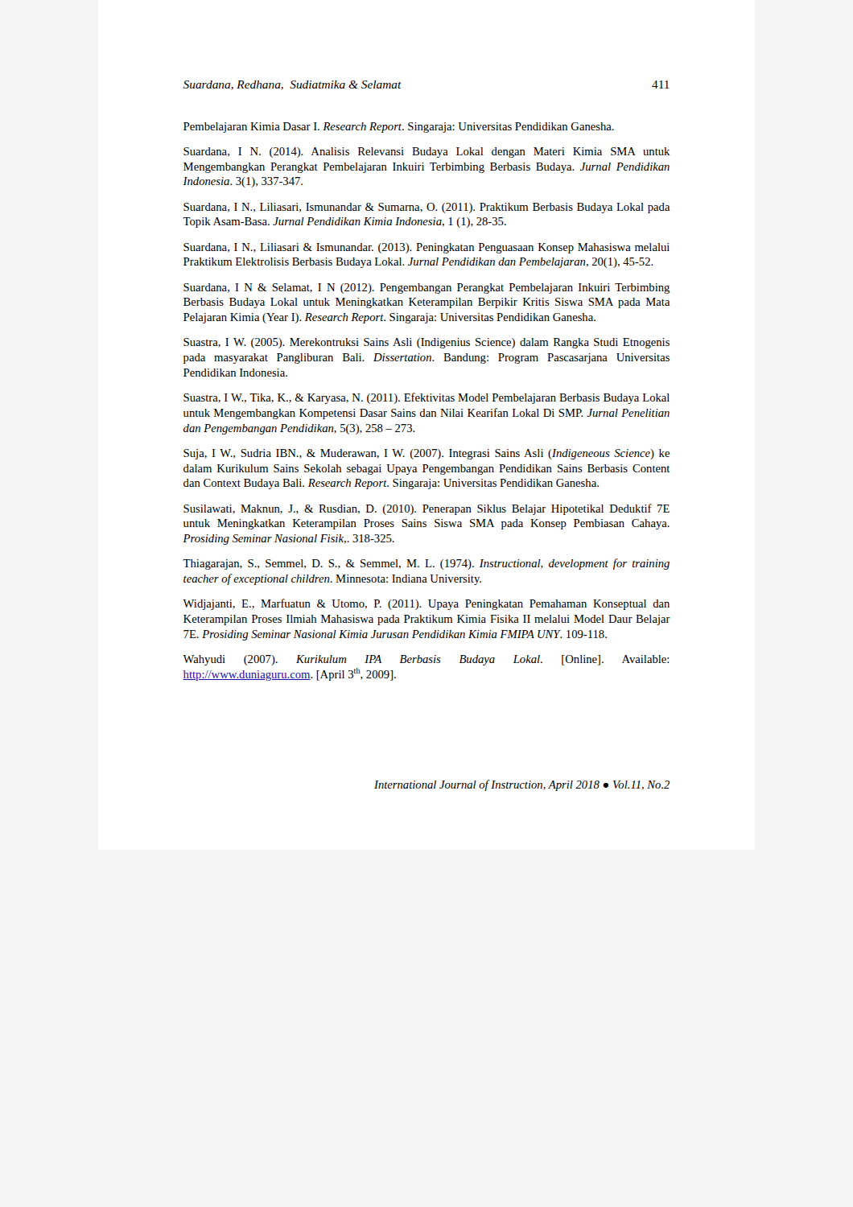Suardana, Redhana, Sudiatmika & Selamat 411
Pembelajaran Kimia Dasar I. Research Report. Singaraja: Universitas Pendidikan Ganesha.
Suardana, I N. (2014). Analisis Relevansi Budaya Lokal dengan Materi Kimia SMA untuk Mengembangkan Perangkat Pembelajaran Inkuiri Terbimbing Berbasis Budaya. Jurnal Pendidikan Indonesia. 3(1), 337-347.
Suardana, I N., Liliasari, Ismunandar & Sumarna, O. (2011). Praktikum Berbasis Budaya Lokal pada Topik Asam-Basa. Jurnal Pendidikan Kimia Indonesia, 1 (1), 28-35.
Suardana, I N., Liliasari & Ismunandar. (2013). Peningkatan Penguasaan Konsep Mahasiswa melalui Praktikum Elektrolisis Berbasis Budaya Lokal. Jurnal Pendidikan dan Pembelajaran, 20(1), 45-52.
Suardana, I N & Selamat, I N (2012). Pengembangan Perangkat Pembelajaran Inkuiri Terbimbing Berbasis Budaya Lokal untuk Meningkatkan Keterampilan Berpikir Kritis Siswa SMA pada Mata Pelajaran Kimia (Year I). Research Report. Singaraja: Universitas Pendidikan Ganesha.
Suastra, I W. (2005). Merekontruksi Sains Asli (Indigenius Science) dalam Rangka Studi Etnogenis pada masyarakat Pangliburan Bali. Dissertation. Bandung: Program Pascasarjana Universitas Pendidikan Indonesia.
Suastra, I W., Tika, K., & Karyasa, N. (2011). Efektivitas Model Pembelajaran Berbasis Budaya Lokal untuk Mengembangkan Kompetensi Dasar Sains dan Nilai Kearifan Lokal Di SMP. Jurnal Penelitian dan Pengembangan Pendidikan, 5(3), 258 – 273.
Suja, I W., Sudria IBN., & Muderawan, I W. (2007). Integrasi Sains Asli (Indigeneous Science) ke dalam Kurikulum Sains Sekolah sebagai Upaya Pengembangan Pendidikan Sains Berbasis Content dan Context Budaya Bali. Research Report. Singaraja: Universitas Pendidikan Ganesha.
Susilawati, Maknun, J., & Rusdian, D. (2010). Penerapan Siklus Belajar Hipotetikal Deduktif 7E untuk Meningkatkan Keterampilan Proses Sains Siswa SMA pada Konsep Pembiasan Cahaya. Prosiding Seminar Nasional Fisik,. 318-325.
Thiagarajan, S., Semmel, D. S., & Semmel, M. L. (1974). Instructional, development for training teacher of exceptional children. Minnesota: Indiana University.
Widjajanti, E., Marfuatun & Utomo, P. (2011). Upaya Peningkatan Pemahaman Konseptual dan Keterampilan Proses Ilmiah Mahasiswa pada Praktikum Kimia Fisika II melalui Model Daur Belajar 7E. Prosiding Seminar Nasional Kimia Jurusan Pendidikan Kimia FMIPA UNY. 109-118.
Wahyudi (2007). Kurikulum IPA Berbasis Budaya Lokal. [Online]. Available: http://www.duniaguru.com. [April 3th, 2009].
International Journal of Instruction, April 2018 ● Vol.11, No.2